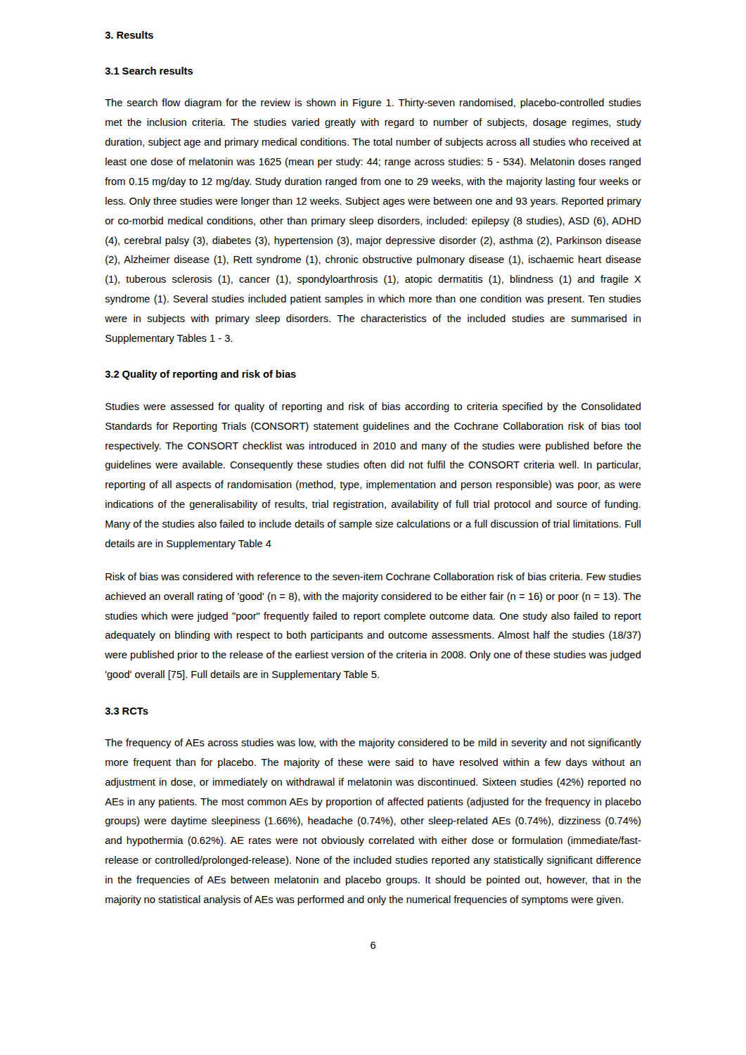3. Results
3.1 Search results
The search flow diagram for the review is shown in Figure 1. Thirty-seven randomised, placebo-controlled studies met the inclusion criteria. The studies varied greatly with regard to number of subjects, dosage regimes, study duration, subject age and primary medical conditions. The total number of subjects across all studies who received at least one dose of melatonin was 1625 (mean per study: 44; range across studies: 5 - 534). Melatonin doses ranged from 0.15 mg/day to 12 mg/day. Study duration ranged from one to 29 weeks, with the majority lasting four weeks or less. Only three studies were longer than 12 weeks. Subject ages were between one and 93 years. Reported primary or co-morbid medical conditions, other than primary sleep disorders, included: epilepsy (8 studies), ASD (6), ADHD (4), cerebral palsy (3), diabetes (3), hypertension (3), major depressive disorder (2), asthma (2), Parkinson disease (2), Alzheimer disease (1), Rett syndrome (1), chronic obstructive pulmonary disease (1), ischaemic heart disease (1), tuberous sclerosis (1), cancer (1), spondyloarthrosis (1), atopic dermatitis (1), blindness (1) and fragile X syndrome (1). Several studies included patient samples in which more than one condition was present. Ten studies were in subjects with primary sleep disorders. The characteristics of the included studies are summarised in Supplementary Tables 1 - 3.
3.2 Quality of reporting and risk of bias
Studies were assessed for quality of reporting and risk of bias according to criteria specified by the Consolidated Standards for Reporting Trials (CONSORT) statement guidelines and the Cochrane Collaboration risk of bias tool respectively. The CONSORT checklist was introduced in 2010 and many of the studies were published before the guidelines were available. Consequently these studies often did not fulfil the CONSORT criteria well. In particular, reporting of all aspects of randomisation (method, type, implementation and person responsible) was poor, as were indications of the generalisability of results, trial registration, availability of full trial protocol and source of funding. Many of the studies also failed to include details of sample size calculations or a full discussion of trial limitations. Full details are in Supplementary Table 4
Risk of bias was considered with reference to the seven-item Cochrane Collaboration risk of bias criteria. Few studies achieved an overall rating of 'good' (n = 8), with the majority considered to be either fair (n = 16) or poor (n = 13). The studies which were judged "poor" frequently failed to report complete outcome data. One study also failed to report adequately on blinding with respect to both participants and outcome assessments. Almost half the studies (18/37) were published prior to the release of the earliest version of the criteria in 2008. Only one of these studies was judged 'good' overall [75]. Full details are in Supplementary Table 5.
3.3 RCTs
The frequency of AEs across studies was low, with the majority considered to be mild in severity and not significantly more frequent than for placebo. The majority of these were said to have resolved within a few days without an adjustment in dose, or immediately on withdrawal if melatonin was discontinued. Sixteen studies (42%) reported no AEs in any patients. The most common AEs by proportion of affected patients (adjusted for the frequency in placebo groups) were daytime sleepiness (1.66%), headache (0.74%), other sleep-related AEs (0.74%), dizziness (0.74%) and hypothermia (0.62%). AE rates were not obviously correlated with either dose or formulation (immediate/fast-release or controlled/prolonged-release). None of the included studies reported any statistically significant difference in the frequencies of AEs between melatonin and placebo groups. It should be pointed out, however, that in the majority no statistical analysis of AEs was performed and only the numerical frequencies of symptoms were given.
6